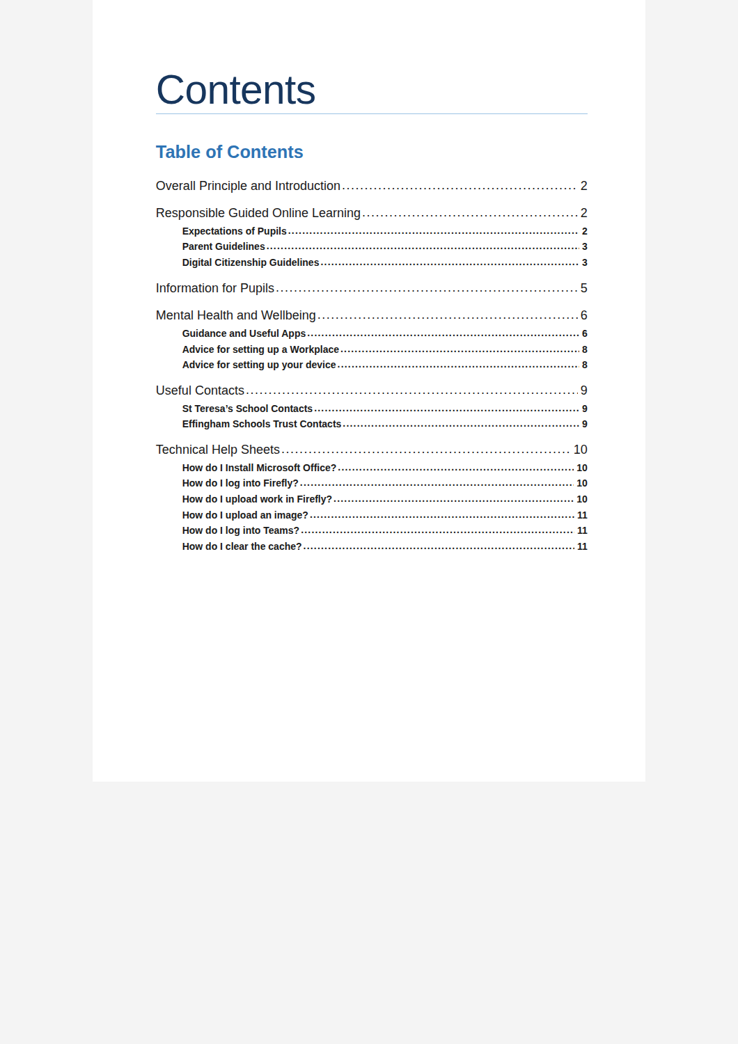Contents
Table of Contents
Overall Principle and Introduction ........................................................................................................... 2
Responsible Guided Online Learning ....................................................................................................... 2
Expectations of Pupils ................................................................................................................................. 2
Parent Guidelines ..................................................................................................................................... 3
Digital Citizenship Guidelines ....................................................................................................................... 3
Information for Pupils ..................................................................................................................... 5
Mental Health and Wellbeing ............................................................................................................. 6
Guidance and Useful Apps ........................................................................................................................... 6
Advice for setting up a Workplace .............................................................................................................. 8
Advice for setting up your device ................................................................................................................ 8
Useful Contacts ................................................................................................................................. 9
St Teresa’s School Contacts ......................................................................................................................... 9
Effingham Schools Trust Contacts .............................................................................................................. 9
Technical Help Sheets ..................................................................................................................... 10
How do I Install Microsoft Office? ............................................................................................................. 10
How do I log into Firefly? ............................................................................................................................. 10
How do I upload work in Firefly? ............................................................................................................... 10
How do I upload an image? ......................................................................................................................... 11
How do I log into Teams? ............................................................................................................................. 11
How do I clear the cache? ............................................................................................................................ 11